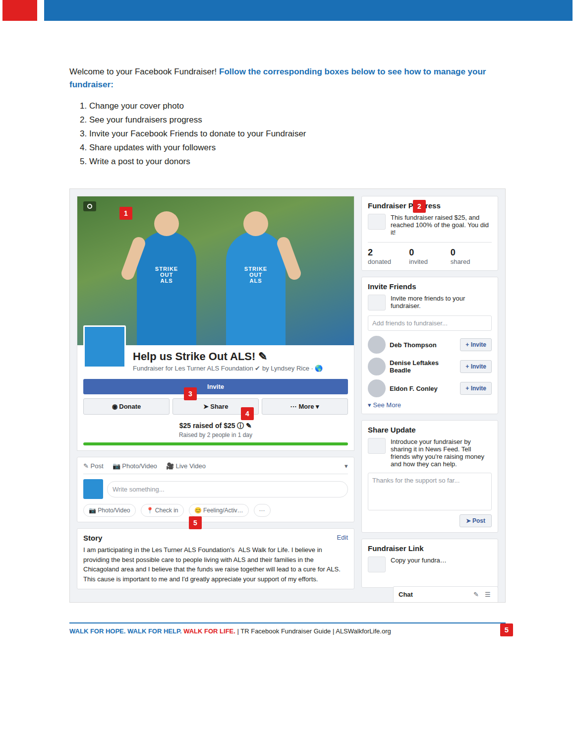Welcome to your Facebook Fundraiser! Follow the corresponding boxes below to see how to manage your fundraiser:
Change your cover photo
See your fundraisers progress
Invite your Facebook Friends to donate to your Fundraiser
Share updates with your followers
Write a post to your donors
1 2 3 4 5
STRIKE
OUT
ALS
STRIKE
OUT
ALS
Help us Strike Out ALS! ✎
Fundraiser for Les Turner ALS Foundation ✔ by Lyndsey Rice · 🌎
Invite
◉ Donate
➤ Share
··· More ▾
$25 raised of $25 ⓘ ✎ Raised by 2 people in 1 day
✎ Post 📷 Photo/Video 🎥 Live Video ▾
Write something...
📷 Photo/Video 📍 Check in 😊 Feeling/Activ… ···
Story Edit
I am participating in the Les Turner ALS Foundation's ALS Walk for Life. I believe in providing the best possible care to people living with ALS and their families in the Chicagoland area and I believe that the funds we raise together will lead to a cure for ALS. This cause is important to me and I'd greatly appreciate your support of my efforts.
Fundraiser Progress
This fundraiser raised $25, and reached 100% of the goal. You did it!
2donated
0invited
0shared
Invite Friends
Invite more friends to your fundraiser.
Add friends to fundraiser...
Deb Thompson
+ Invite
Denise Leftakes Beadle
+ Invite
Eldon F. Conley
+ Invite
▾ See More
Share Update
Introduce your fundraiser by sharing it in News Feed. Tell friends why you're raising money and how they can help.
Thanks for the support so far...
➤ Post
Fundraiser Link
Copy your fundra…
Chat ✎ ☰
WALK FOR HOPE. WALK FOR HELP. WALK FOR LIFE. | TR Facebook Fundraiser Guide | ALSWalkforLife.org
5